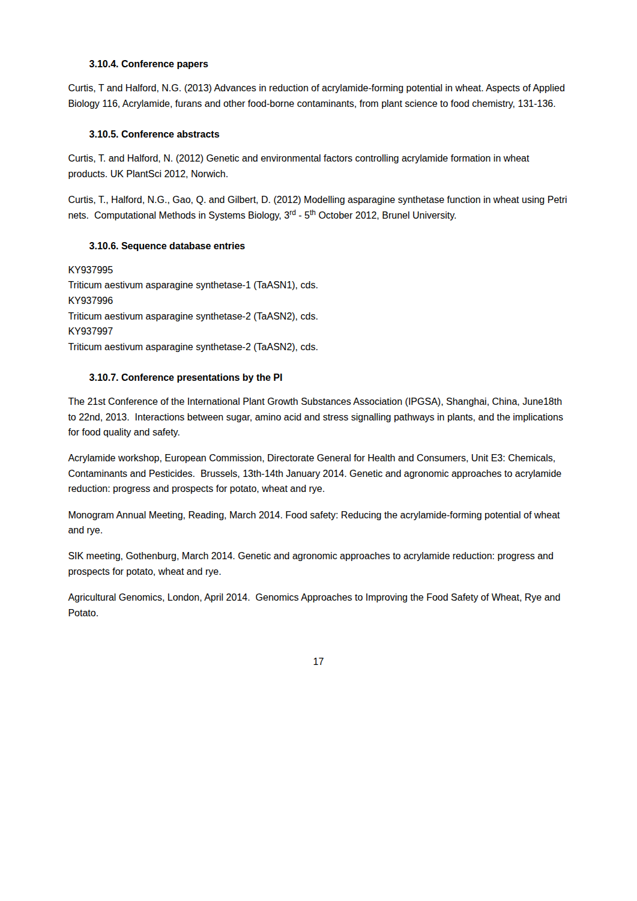3.10.4. Conference papers
Curtis, T and Halford, N.G. (2013) Advances in reduction of acrylamide-forming potential in wheat. Aspects of Applied Biology 116, Acrylamide, furans and other food-borne contaminants, from plant science to food chemistry, 131-136.
3.10.5. Conference abstracts
Curtis, T. and Halford, N. (2012) Genetic and environmental factors controlling acrylamide formation in wheat products. UK PlantSci 2012, Norwich.
Curtis, T., Halford, N.G., Gao, Q. and Gilbert, D. (2012) Modelling asparagine synthetase function in wheat using Petri nets. Computational Methods in Systems Biology, 3rd - 5th October 2012, Brunel University.
3.10.6. Sequence database entries
KY937995
Triticum aestivum asparagine synthetase-1 (TaASN1), cds.
KY937996
Triticum aestivum asparagine synthetase-2 (TaASN2), cds.
KY937997
Triticum aestivum asparagine synthetase-2 (TaASN2), cds.
3.10.7. Conference presentations by the PI
The 21st Conference of the International Plant Growth Substances Association (IPGSA), Shanghai, China, June18th to 22nd, 2013. Interactions between sugar, amino acid and stress signalling pathways in plants, and the implications for food quality and safety.
Acrylamide workshop, European Commission, Directorate General for Health and Consumers, Unit E3: Chemicals, Contaminants and Pesticides. Brussels, 13th-14th January 2014. Genetic and agronomic approaches to acrylamide reduction: progress and prospects for potato, wheat and rye.
Monogram Annual Meeting, Reading, March 2014. Food safety: Reducing the acrylamide-forming potential of wheat and rye.
SIK meeting, Gothenburg, March 2014. Genetic and agronomic approaches to acrylamide reduction: progress and prospects for potato, wheat and rye.
Agricultural Genomics, London, April 2014. Genomics Approaches to Improving the Food Safety of Wheat, Rye and Potato.
17